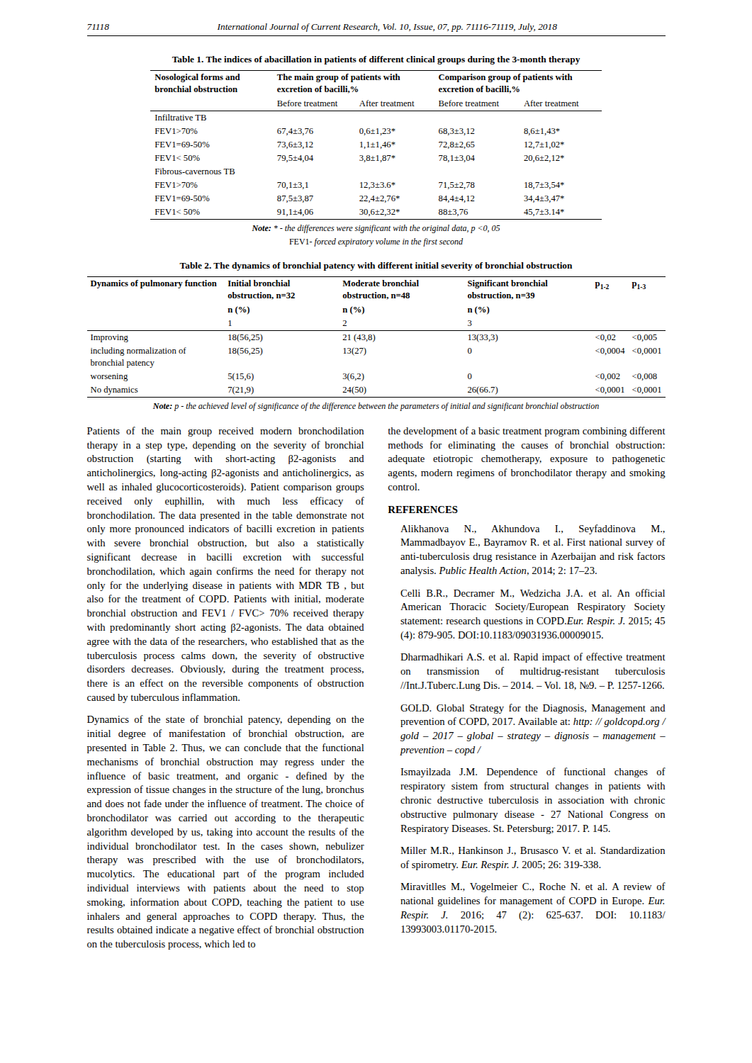71118 International Journal of Current Research, Vol. 10, Issue, 07, pp. 71116-71119, July, 2018
Table 1. The indices of abacillation in patients of different clinical groups during the 3-month therapy
| Nosological forms and bronchial obstruction | The main group of patients with excretion of bacilli,% | Comparison group of patients with excretion of bacilli,% |
| --- | --- | --- |
| | Before treatment | After treatment | Before treatment | After treatment |
| Infiltrative TB | | | | |
| FEV1>70% | 67,4±3,76 | 0,6±1,23* | 68,3±3,12 | 8,6±1,43* |
| FEV1=69-50% | 73,6±3,12 | 1,1±1,46* | 72,8±2,65 | 12,7±1,02* |
| FEV1< 50% | 79,5±4,04 | 3,8±1,87* | 78,1±3,04 | 20,6±2,12* |
| Fibrous-cavernous TB | | | | |
| FEV1>70% | 70,1±3,1 | 12,3±3.6* | 71,5±2,78 | 18,7±3,54* |
| FEV1=69-50% | 87,5±3,87 | 22,4±2,76* | 84,4±4,12 | 34,4±3,47* |
| FEV1< 50% | 91,1±4,06 | 30,6±2,32* | 88±3,76 | 45,7±3.14* |
Note: * - the differences were significant with the original data, p <0, 05
FEV1- forced expiratory volume in the first second
Table 2. The dynamics of bronchial patency with different initial severity of bronchial obstruction
| Dynamics of pulmonary function | Initial bronchial obstruction, n=32 | Moderate bronchial obstruction, n=48 | Significant bronchial obstruction, n=39 | p 1-2 | p 1-3 |
| --- | --- | --- | --- | --- | --- |
| | n (%) | n (%) | n (%) | | |
| | 1 | 2 | 3 | | |
| Improving | 18(56,25) | 21 (43,8) | 13(33,3) | <0,02 | <0,005 |
| including normalization of bronchial patency | 18(56,25) | 13(27) | 0 | <0,0004 | <0,0001 |
| worsening | 5(15,6) | 3(6,2) | 0 | <0,002 | <0,008 |
| No dynamics | 7(21,9) | 24(50) | 26(66.7) | <0,0001 | <0,0001 |
Note: p - the achieved level of significance of the difference between the parameters of initial and significant bronchial obstruction
Patients of the main group received modern bronchodilation therapy in a step type, depending on the severity of bronchial obstruction (starting with short-acting β2-agonists and anticholinergics, long-acting β2-agonists and anticholinergics, as well as inhaled glucocorticosteroids). Patient comparison groups received only euphillin, with much less efficacy of bronchodilation. The data presented in the table demonstrate not only more pronounced indicators of bacilli excretion in patients with severe bronchial obstruction, but also a statistically significant decrease in bacilli excretion with successful bronchodilation, which again confirms the need for therapy not only for the underlying disease in patients with MDR TB , but also for the treatment of COPD. Patients with initial, moderate bronchial obstruction and FEV1 / FVC> 70% received therapy with predominantly short acting β2-agonists. The data obtained agree with the data of the researchers, who established that as the tuberculosis process calms down, the severity of obstructive disorders decreases. Obviously, during the treatment process, there is an effect on the reversible components of obstruction caused by tuberculous inflammation.
Dynamics of the state of bronchial patency, depending on the initial degree of manifestation of bronchial obstruction, are presented in Table 2. Thus, we can conclude that the functional mechanisms of bronchial obstruction may regress under the influence of basic treatment, and organic - defined by the expression of tissue changes in the structure of the lung, bronchus and does not fade under the influence of treatment. The choice of bronchodilator was carried out according to the therapeutic algorithm developed by us, taking into account the results of the individual bronchodilator test. In the cases shown, nebulizer therapy was prescribed with the use of bronchodilators, mucolytics. The educational part of the program included individual interviews with patients about the need to stop smoking, information about COPD, teaching the patient to use inhalers and general approaches to COPD therapy. Thus, the results obtained indicate a negative effect of bronchial obstruction on the tuberculosis process, which led to
the development of a basic treatment program combining different methods for eliminating the causes of bronchial obstruction: adequate etiotropic chemotherapy, exposure to pathogenetic agents, modern regimens of bronchodilator therapy and smoking control.
REFERENCES
Alikhanova N., Akhundova I., Seyfaddinova M., Mammadbayov E., Bayramov R. et al. First national survey of anti-tuberculosis drug resistance in Azerbaijan and risk factors analysis. Public Health Action, 2014; 2: 17–23.
Celli B.R., Decramer M., Wedzicha J.A. et al. An official American Thoracic Society/European Respiratory Society statement: research questions in COPD.Eur. Respir. J. 2015; 45 (4): 879-905. DOI:10.1183/09031936.00009015.
Dharmadhikari A.S. et al. Rapid impact of effective treatment on transmission of multidrug-resistant tuberculosis //Int.J.Tuberc.Lung Dis. – 2014. – Vol. 18, №9. – P. 1257-1266.
GOLD. Global Strategy for the Diagnosis, Management and prevention of COPD, 2017. Available at: http: // goldcopd.org / gold – 2017 – global – strategy – dignosis – management – prevention – copd /
Ismayilzada J.M. Dependence of functional changes of respiratory sistem from structural changes in patients with chronic destructive tuberculosis in association with chronic obstructive pulmonary disease - 27 National Congress on Respiratory Diseases. St. Petersburg; 2017. P. 145.
Miller M.R., Hankinson J., Brusasco V. et al. Standardization of spirometry. Eur. Respir. J. 2005; 26: 319-338.
Miravitlles M., Vogelmeier C., Roche N. et al. A review of national guidelines for management of COPD in Europe. Eur. Respir. J. 2016; 47 (2): 625-637. DOI: 10.1183/ 13993003.01170-2015.